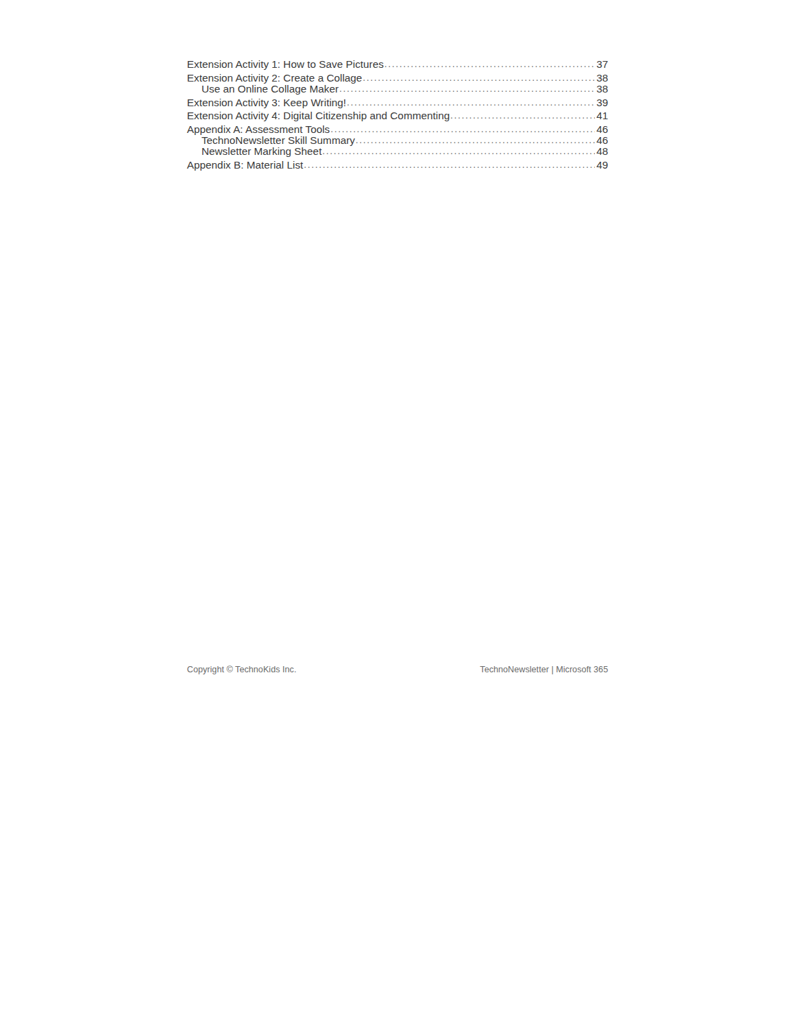Extension Activity 1: How to Save Pictures .................................................................................................. 37
Extension Activity 2: Create a Collage ....................................................................................... 38
Use an Online Collage Maker ............................................................................. 38
Extension Activity 3: Keep Writing! ........................................................................................... 39
Extension Activity 4: Digital Citizenship and Commenting ................................................................. 41
Appendix A: Assessment Tools ............................................................................................. 46
TechnoNewsletter Skill Summary ......................................................................... 46
Newsletter Marking Sheet ................................................................................. 48
Appendix B: Material List ......................................................................................................... 49
Copyright © TechnoKids Inc. TechnoNewsletter | Microsoft 365